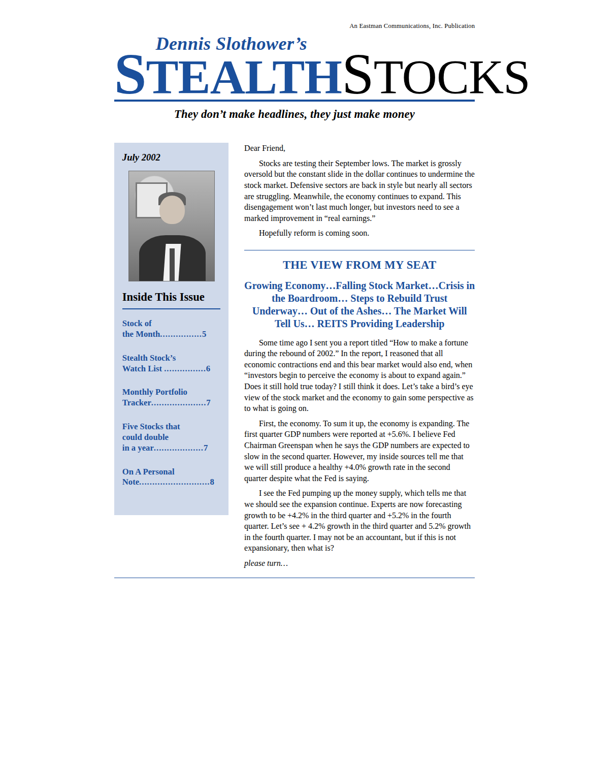An Eastman Communications, Inc. Publication
Dennis Slothower’s
STEALTH STOCKS
They don’t make headlines, they just make money
July 2002
Inside This Issue
Stock of
the Month................ 5
Stealth Stock’s
Watch List ................ 6
Monthly Portfolio
Tracker..................... 7
Five Stocks that
could double
in a year................... 7
On A Personal
Note........................... 8
Dear Friend,
Stocks are testing their September lows. The market is grossly oversold but the constant slide in the dollar continues to undermine the stock market. Defensive sectors are back in style but nearly all sectors are struggling. Meanwhile, the economy continues to expand. This disengagement won’t last much longer, but investors need to see a marked improvement in “real earnings.”
Hopefully reform is coming soon.
THE VIEW FROM MY SEAT
Growing Economy…Falling Stock Market…Crisis in the Boardroom… Steps to Rebuild Trust Underway… Out of the Ashes… The Market Will Tell Us… REITS Providing Leadership
Some time ago I sent you a report titled “How to make a fortune during the rebound of 2002.” In the report, I reasoned that all economic contractions end and this bear market would also end, when “investors begin to perceive the economy is about to expand again.” Does it still hold true today? I still think it does. Let’s take a bird’s eye view of the stock market and the economy to gain some perspective as to what is going on.
First, the economy. To sum it up, the economy is expanding. The first quarter GDP numbers were reported at +5.6%. I believe Fed Chairman Greenspan when he says the GDP numbers are expected to slow in the second quarter. However, my inside sources tell me that we will still produce a healthy +4.0% growth rate in the second quarter despite what the Fed is saying.
I see the Fed pumping up the money supply, which tells me that we should see the expansion continue. Experts are now forecasting growth to be +4.2% in the third quarter and +5.2% in the fourth quarter. Let’s see + 4.2% growth in the third quarter and 5.2% growth in the fourth quarter. I may not be an accountant, but if this is not expansionary, then what is?
please turn…